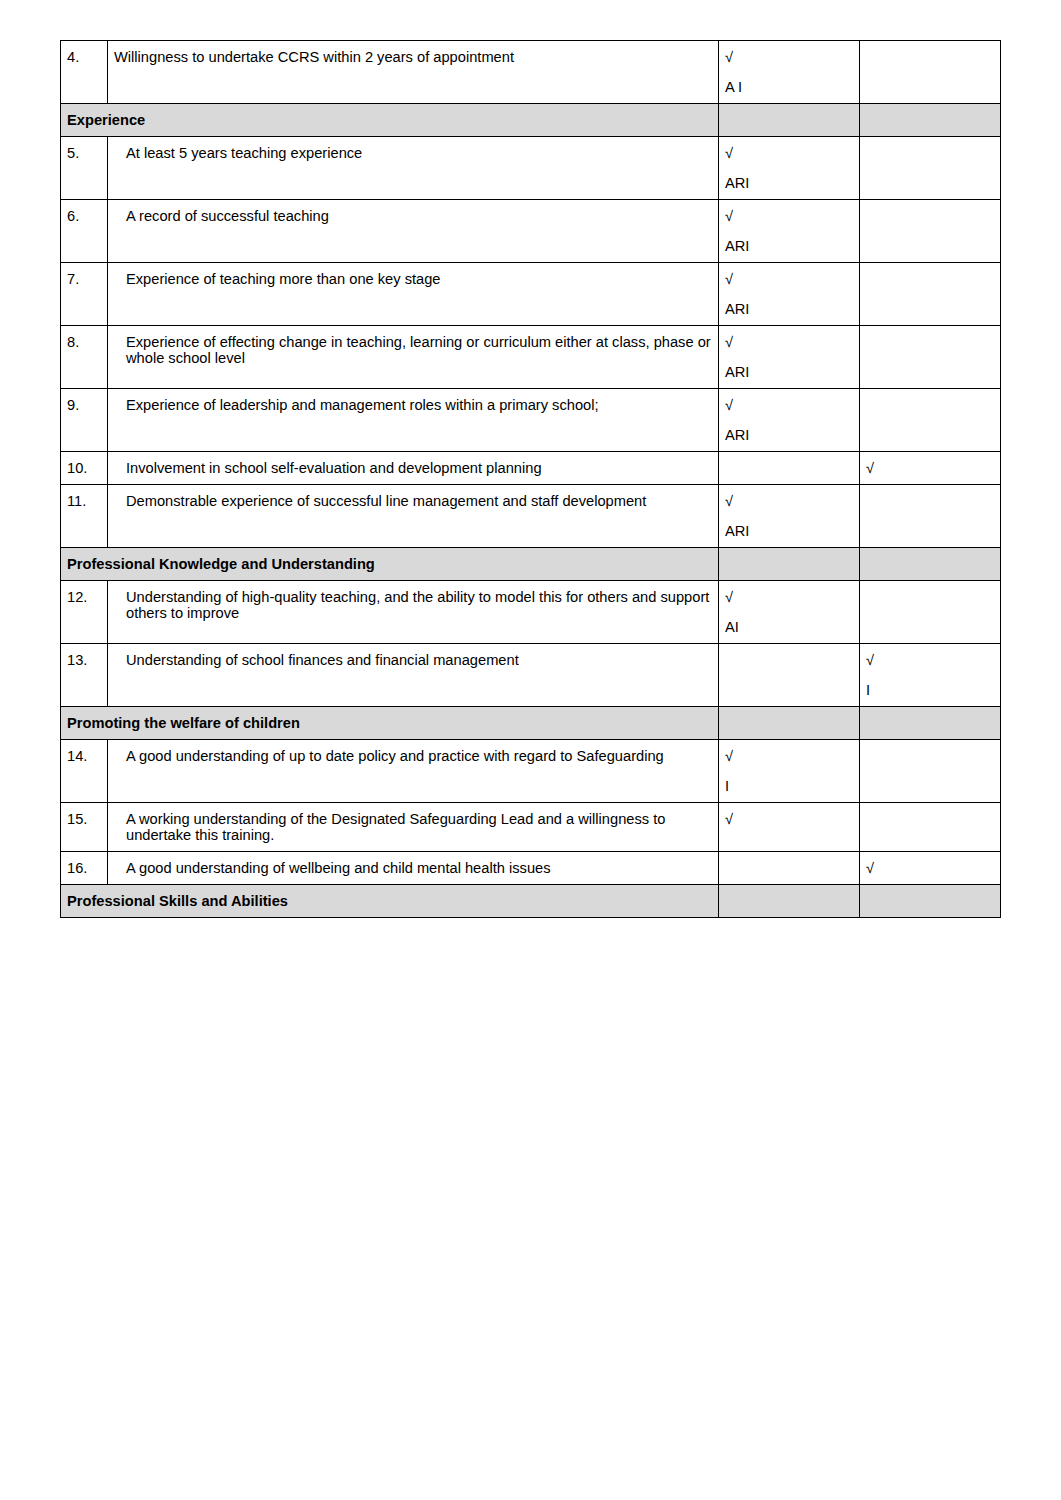| 4. | Willingness to undertake CCRS within 2 years of appointment | √ A I | |
| Experience | | |
| 5. | At least 5 years teaching experience | √ ARI | |
| 6. | A record of successful teaching | √ ARI | |
| 7. | Experience of teaching more than one key stage | √ ARI | |
| 8. | Experience of effecting change in teaching, learning or curriculum either at class, phase or whole school level | √ ARI | |
| 9. | Experience of leadership and management roles within a primary school; | √ ARI | |
| 10. | Involvement in school self-evaluation and development planning | | √ |
| 11. | Demonstrable experience of successful line management and staff development | √ ARI | |
| Professional Knowledge and Understanding | | |
| 12. | Understanding of high-quality teaching, and the ability to model this for others and support others to improve | √ AI | |
| 13. | Understanding of school finances and financial management | | √ I |
| Promoting the welfare of children | | |
| 14. | A good understanding of up to date policy and practice with regard to Safeguarding | √ I | |
| 15. | A working understanding of the Designated Safeguarding Lead and a willingness to undertake this training. | √ | |
| 16. | A good understanding of wellbeing and child mental health issues | | √ |
| Professional Skills and Abilities | | |